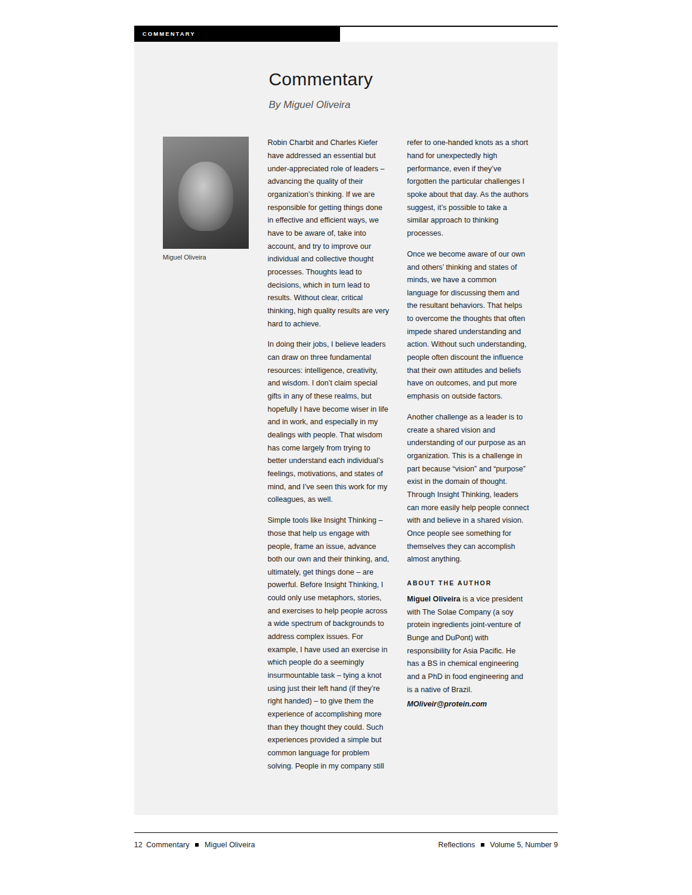Commentary
Commentary
By Miguel Oliveira
Miguel Oliveira
Robin Charbit and Charles Kiefer have addressed an essential but under-appreciated role of leaders – advancing the quality of their organization’s thinking. If we are responsible for getting things done in effective and efficient ways, we have to be aware of, take into account, and try to improve our individual and collective thought processes. Thoughts lead to decisions, which in turn lead to results. Without clear, critical thinking, high quality results are very hard to achieve.
In doing their jobs, I believe leaders can draw on three fundamental resources: intelligence, creativity, and wisdom. I don’t claim special gifts in any of these realms, but hopefully I have become wiser in life and in work, and especially in my dealings with people. That wisdom has come largely from trying to better understand each individual’s feelings, motivations, and states of mind, and I’ve seen this work for my colleagues, as well.
Simple tools like Insight Thinking – those that help us engage with people, frame an issue, advance both our own and their thinking, and, ultimately, get things done – are powerful. Before Insight Thinking, I could only use metaphors, stories, and exercises to help people across a wide spectrum of backgrounds to address complex issues. For example, I have used an exercise in which people do a seemingly insurmountable task – tying a knot using just their left hand (if they’re right handed) – to give them the experience of accomplishing more than they thought they could. Such experiences provided a simple but common language for problem solving. People in my company still
refer to one-handed knots as a short hand for unexpectedly high performance, even if they’ve forgotten the particular challenges I spoke about that day. As the authors suggest, it’s possible to take a similar approach to thinking processes.
Once we become aware of our own and others’ thinking and states of minds, we have a common language for discussing them and the resultant behaviors. That helps to overcome the thoughts that often impede shared understanding and action. Without such understanding, people often discount the influence that their own attitudes and beliefs have on outcomes, and put more emphasis on outside factors.
Another challenge as a leader is to create a shared vision and understanding of our purpose as an organization. This is a challenge in part because “vision” and “purpose” exist in the domain of thought. Through Insight Thinking, leaders can more easily help people connect with and believe in a shared vision. Once people see something for themselves they can accomplish almost anything.
About the Author
Miguel Oliveira is a vice president with The Solae Company (a soy protein ingredients joint-venture of Bunge and DuPont) with responsibility for Asia Pacific. He has a BS in chemical engineering and a PhD in food engineering and is a native of Brazil. MOliveir@protein.com
12 Commentary Miguel Oliveira
Reflections Volume 5, Number 9